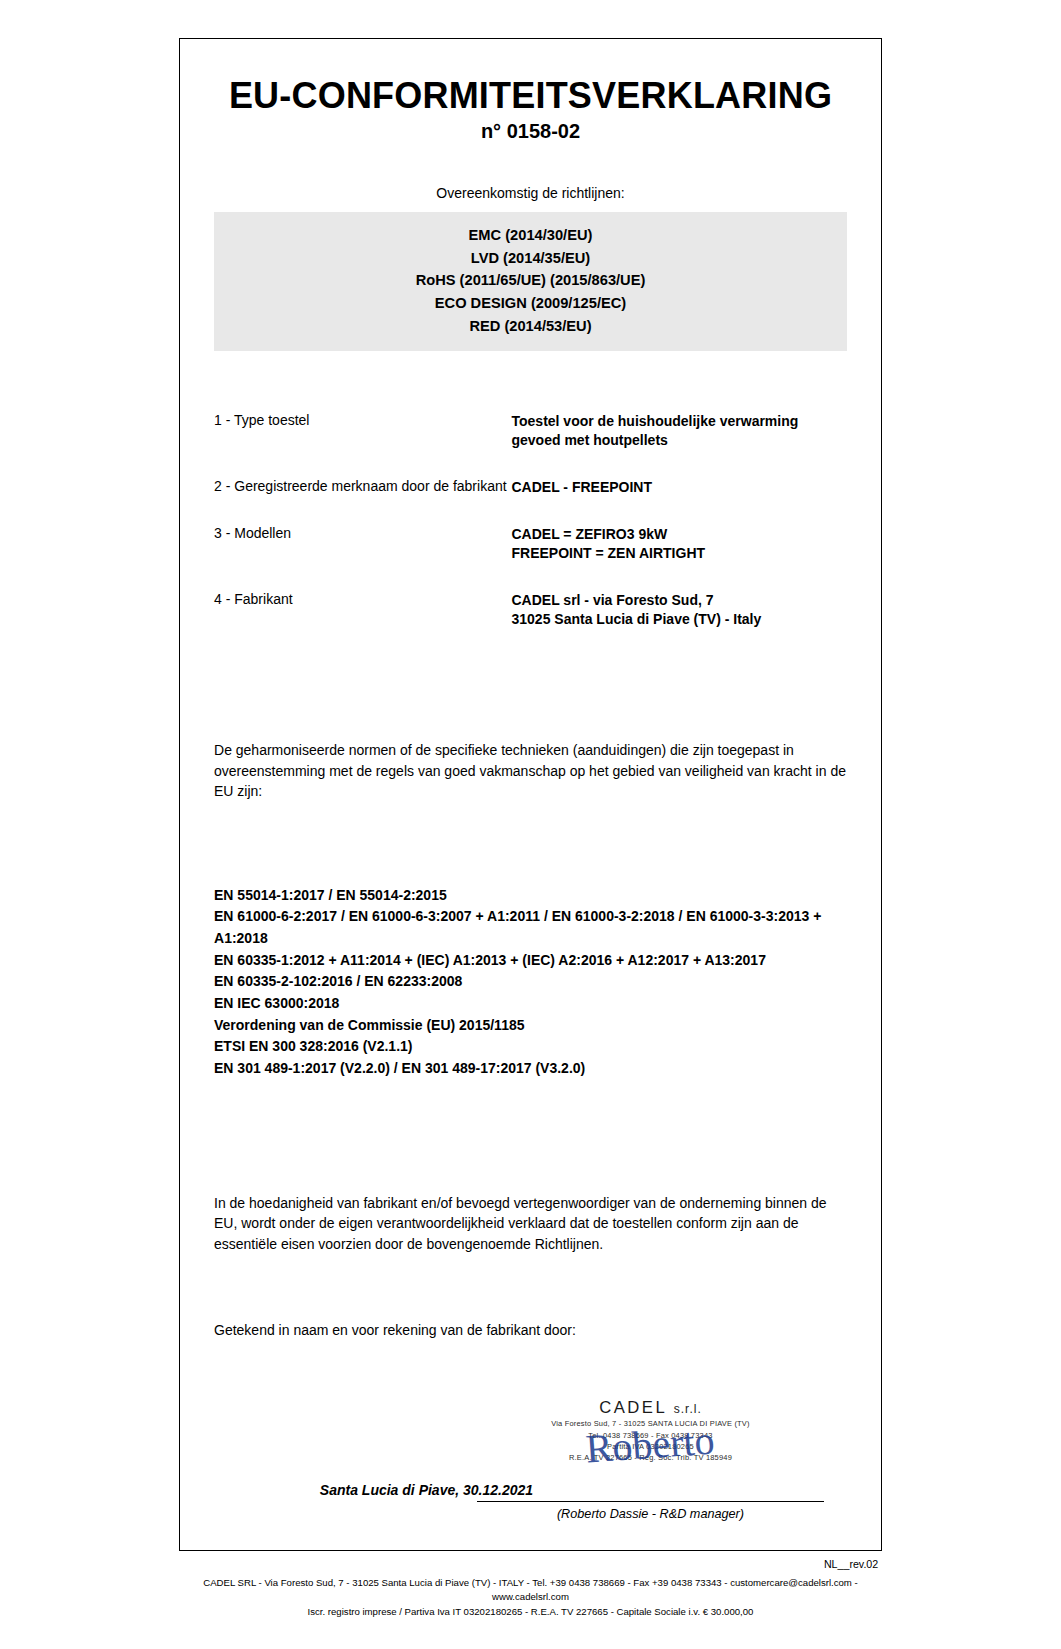EU-CONFORMITEITSVERKLARING
n° 0158-02
Overeenkomstig de richtlijnen:
EMC (2014/30/EU)
LVD (2014/35/EU)
RoHS (2011/65/UE) (2015/863/UE)
ECO DESIGN (2009/125/EC)
RED (2014/53/EU)
| 1 - Type toestel | Toestel voor de huishoudelijke verwarming gevoed met houtpellets |
| 2 - Geregistreerde merknaam door de fabrikant | CADEL - FREEPOINT |
| 3 - Modellen | CADEL = ZEFIRO3 9kW FREEPOINT = ZEN AIRTIGHT |
| 4 - Fabrikant | CADEL srl - via Foresto Sud, 7 31025 Santa Lucia di Piave (TV) - Italy |
De geharmoniseerde normen of de specifieke technieken (aanduidingen) die zijn toegepast in overeenstemming met de regels van goed vakmanschap op het gebied van veiligheid van kracht in de EU zijn:
EN 55014-1:2017 / EN 55014-2:2015
EN 61000-6-2:2017 / EN 61000-6-3:2007 + A1:2011 / EN 61000-3-2:2018 / EN 61000-3-3:2013 + A1:2018
EN 60335-1:2012 + A11:2014 + (IEC) A1:2013 + (IEC) A2:2016 + A12:2017 + A13:2017
EN 60335-2-102:2016 / EN 62233:2008
EN IEC 63000:2018
Verordening van de Commissie (EU) 2015/1185
ETSI EN 300 328:2016 (V2.1.1)
EN 301 489-1:2017 (V2.2.0) / EN 301 489-17:2017 (V3.2.0)
In de hoedanigheid van fabrikant en/of bevoegd vertegenwoordiger van de onderneming binnen de EU, wordt onder de eigen verantwoordelijkheid verklaard dat de toestellen conform zijn aan de essentiële eisen voorzien door de bovengenoemde Richtlijnen.
Getekend in naam en voor rekening van de fabrikant door:
Santa Lucia di Piave, 30.12.2021
CADEL s.r.l.
Via Foresto Sud, 7 - 31025 SANTA LUCIA DI PIAVE (TV)
Tel. 0438 738669 - Fax 0438 73343
Partita IVA 03202180265
R.E.A. TV 227665 - Reg. Soc. Trib. TV 185949
Roberto
(Roberto Dassie - R&D manager)
NL__rev.02
CADEL SRL - Via Foresto Sud, 7 - 31025 Santa Lucia di Piave (TV) - ITALY - Tel. +39 0438 738669 - Fax +39 0438 73343 - customercare@cadelsrl.com - www.cadelsrl.com
Iscr. registro imprese / Partiva Iva IT 03202180265 - R.E.A. TV 227665 - Capitale Sociale i.v. € 30.000,00